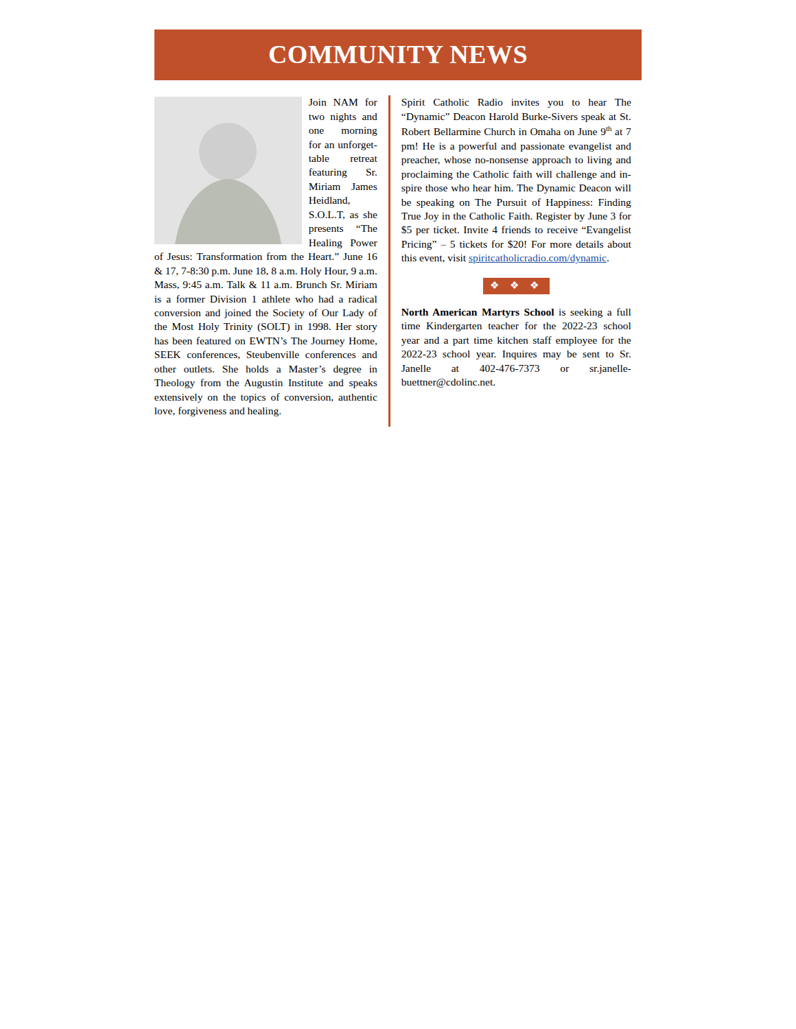COMMUNITY NEWS
Join NAM for two nights and one morning for an unforgettable retreat featuring Sr. Miriam James Heidland, S.O.L.T, as she presents “The Healing Power of Jesus: Transformation from the Heart.” June 16 & 17, 7-8:30 p.m. June 18, 8 a.m. Holy Hour, 9 a.m. Mass, 9:45 a.m. Talk & 11 a.m. Brunch Sr. Miriam is a former Division 1 athlete who had a radical conversion and joined the Society of Our Lady of the Most Holy Trinity (SOLT) in 1998. Her story has been featured on EWTN’s The Journey Home, SEEK conferences, Steubenville conferences and other outlets. She holds a Master’s degree in Theology from the Augustin Institute and speaks extensively on the topics of conversion, authentic love, forgiveness and healing.
Spirit Catholic Radio invites you to hear The “Dynamic” Deacon Harold Burke-Sivers speak at St. Robert Bellarmine Church in Omaha on June 9th at 7 pm! He is a powerful and passionate evangelist and preacher, whose no-nonsense approach to living and proclaiming the Catholic faith will challenge and inspire those who hear him. The Dynamic Deacon will be speaking on The Pursuit of Happiness: Finding True Joy in the Catholic Faith. Register by June 3 for $5 per ticket. Invite 4 friends to receive “Evangelist Pricing” – 5 tickets for $20! For more details about this event, visit spiritcatholicradio.com/dynamic.
❖ ❖ ❖
North American Martyrs School is seeking a full time Kindergarten teacher for the 2022-23 school year and a part time kitchen staff employee for the 2022-23 school year. Inquires may be sent to Sr. Janelle at 402-476-7373 or sr.janelle-buettner@cdolinc.net.